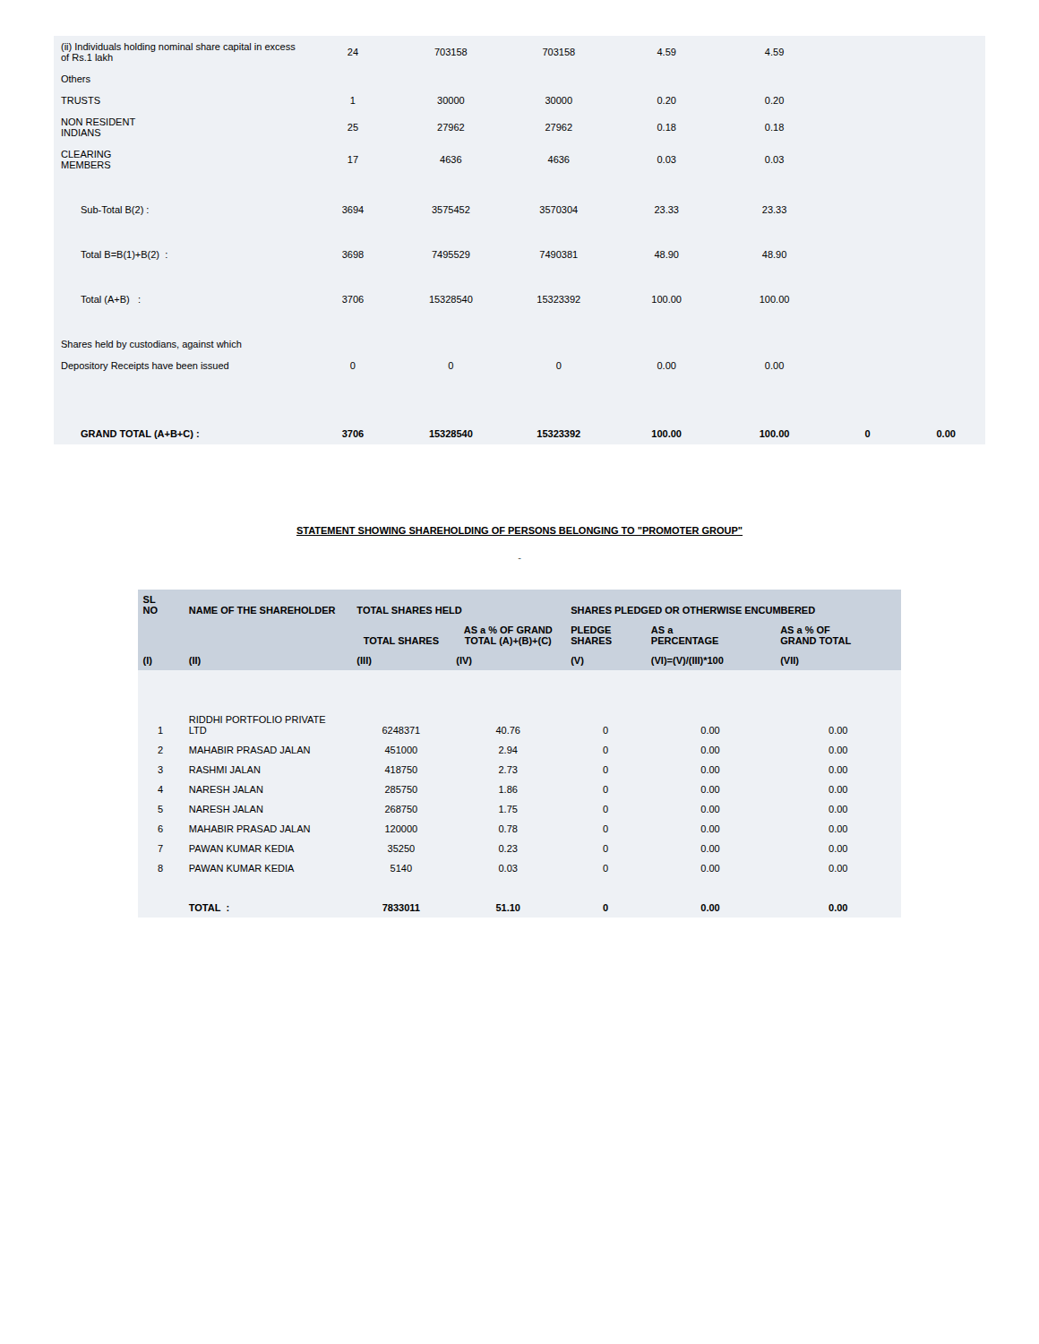| (ii) Individuals holding nominal share capital in excess of Rs.1 lakh | 24 | 703158 | 703158 | 4.59 | 4.59 | | |
| Others | | | | | | | |
| TRUSTS | 1 | 30000 | 30000 | 0.20 | 0.20 | | |
| NON RESIDENT INDIANS | 25 | 27962 | 27962 | 0.18 | 0.18 | | |
| CLEARING MEMBERS | 17 | 4636 | 4636 | 0.03 | 0.03 | | |
| Sub-Total B(2) : | 3694 | 3575452 | 3570304 | 23.33 | 23.33 | | |
| Total B=B(1)+B(2) : | 3698 | 7495529 | 7490381 | 48.90 | 48.90 | | |
| Total (A+B) : | 3706 | 15328540 | 15323392 | 100.00 | 100.00 | | |
| Shares held by custodians, against which | | | | | | | |
| Depository Receipts have been issued | 0 | 0 | 0 | 0.00 | 0.00 | | |
| GRAND TOTAL (A+B+C) : | 3706 | 15328540 | 15323392 | 100.00 | 100.00 | 0 | 0.00 |
STATEMENT SHOWING SHAREHOLDING OF PERSONS BELONGING TO "PROMOTER GROUP"
-
| SL NO | NAME OF THE SHAREHOLDER | TOTAL SHARES HELD | SHARES PLEDGED OR OTHERWISE ENCUMBERED |
| | | TOTAL SHARES | AS a % OF GRAND TOTAL (A)+(B)+(C) | PLEDGE SHARES | AS a PERCENTAGE | AS a % OF GRAND TOTAL |
| (I) | (II) | (III) | (IV) | (V) | (VI)=(V)/(III)*100 | (VII) |
| 1 | RIDDHI PORTFOLIO PRIVATE LTD | 6248371 | 40.76 | 0 | 0.00 | 0.00 |
| 2 | MAHABIR PRASAD JALAN | 451000 | 2.94 | 0 | 0.00 | 0.00 |
| 3 | RASHMI JALAN | 418750 | 2.73 | 0 | 0.00 | 0.00 |
| 4 | NARESH JALAN | 285750 | 1.86 | 0 | 0.00 | 0.00 |
| 5 | NARESH JALAN | 268750 | 1.75 | 0 | 0.00 | 0.00 |
| 6 | MAHABIR PRASAD JALAN | 120000 | 0.78 | 0 | 0.00 | 0.00 |
| 7 | PAWAN KUMAR KEDIA | 35250 | 0.23 | 0 | 0.00 | 0.00 |
| 8 | PAWAN KUMAR KEDIA | 5140 | 0.03 | 0 | 0.00 | 0.00 |
| | TOTAL : | 7833011 | 51.10 | 0 | 0.00 | 0.00 |